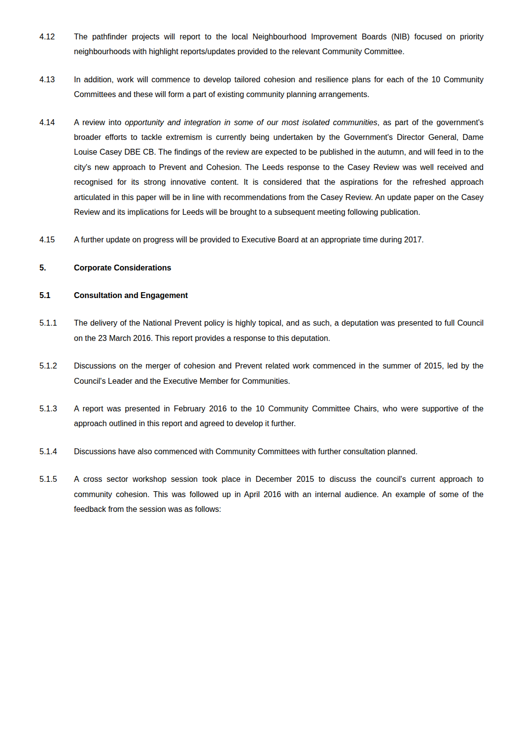4.12
The pathfinder projects will report to the local Neighbourhood Improvement Boards (NIB) focused on priority neighbourhoods with highlight reports/updates provided to the relevant Community Committee.
4.13
In addition, work will commence to develop tailored cohesion and resilience plans for each of the 10 Community Committees and these will form a part of existing community planning arrangements.
4.14
A review into opportunity and integration in some of our most isolated communities, as part of the government's broader efforts to tackle extremism is currently being undertaken by the Government's Director General, Dame Louise Casey DBE CB. The findings of the review are expected to be published in the autumn, and will feed in to the city's new approach to Prevent and Cohesion. The Leeds response to the Casey Review was well received and recognised for its strong innovative content. It is considered that the aspirations for the refreshed approach articulated in this paper will be in line with recommendations from the Casey Review. An update paper on the Casey Review and its implications for Leeds will be brought to a subsequent meeting following publication.
4.15
A further update on progress will be provided to Executive Board at an appropriate time during 2017.
5. Corporate Considerations
5.1 Consultation and Engagement
5.1.1
The delivery of the National Prevent policy is highly topical, and as such, a deputation was presented to full Council on the 23 March 2016. This report provides a response to this deputation.
5.1.2
Discussions on the merger of cohesion and Prevent related work commenced in the summer of 2015, led by the Council's Leader and the Executive Member for Communities.
5.1.3
A report was presented in February 2016 to the 10 Community Committee Chairs, who were supportive of the approach outlined in this report and agreed to develop it further.
5.1.4
Discussions have also commenced with Community Committees with further consultation planned.
5.1.5
A cross sector workshop session took place in December 2015 to discuss the council's current approach to community cohesion. This was followed up in April 2016 with an internal audience. An example of some of the feedback from the session was as follows: